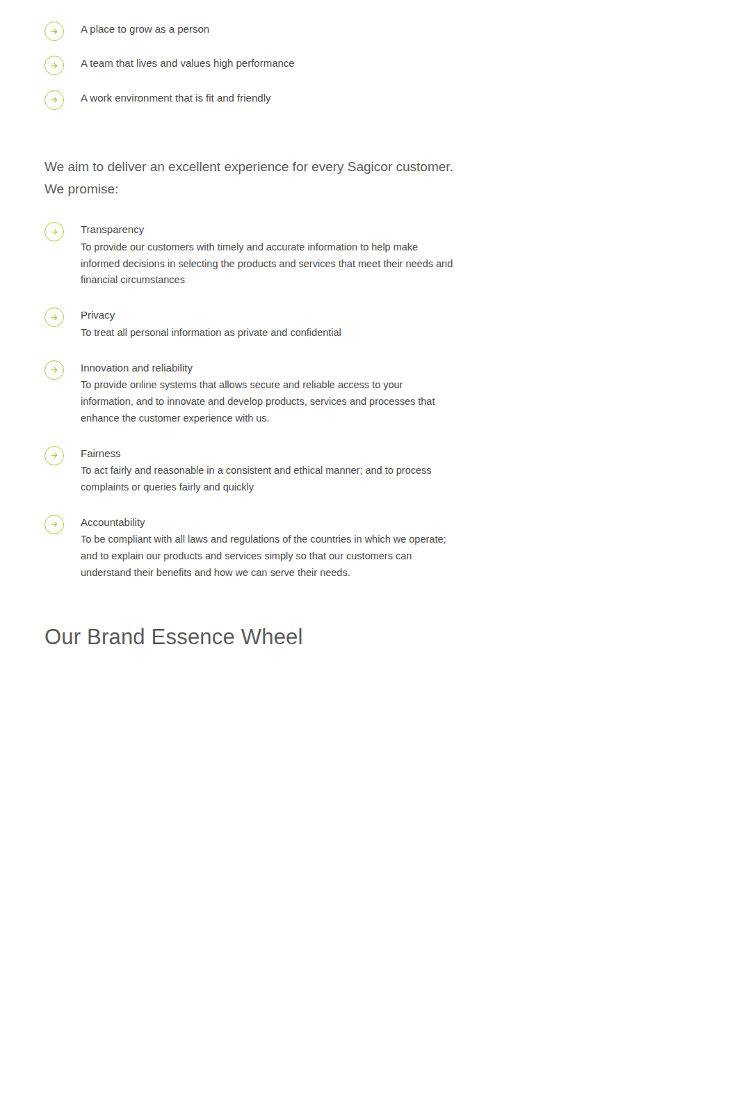A place to grow as a person
A team that lives and values high performance
A work environment that is fit and friendly
We aim to deliver an excellent experience for every Sagicor customer. We promise:
Transparency To provide our customers with timely and accurate information to help make informed decisions in selecting the products and services that meet their needs and financial circumstances
Privacy To treat all personal information as private and confidential
Innovation and reliability To provide online systems that allows secure and reliable access to your information, and to innovate and develop products, services and processes that enhance the customer experience with us.
Fairness To act fairly and reasonable in a consistent and ethical manner; and to process complaints or queries fairly and quickly
Accountability To be compliant with all laws and regulations of the countries in which we operate; and to explain our products and services simply so that our customers can understand their benefits and how we can serve their needs.
Our Brand Essence Wheel